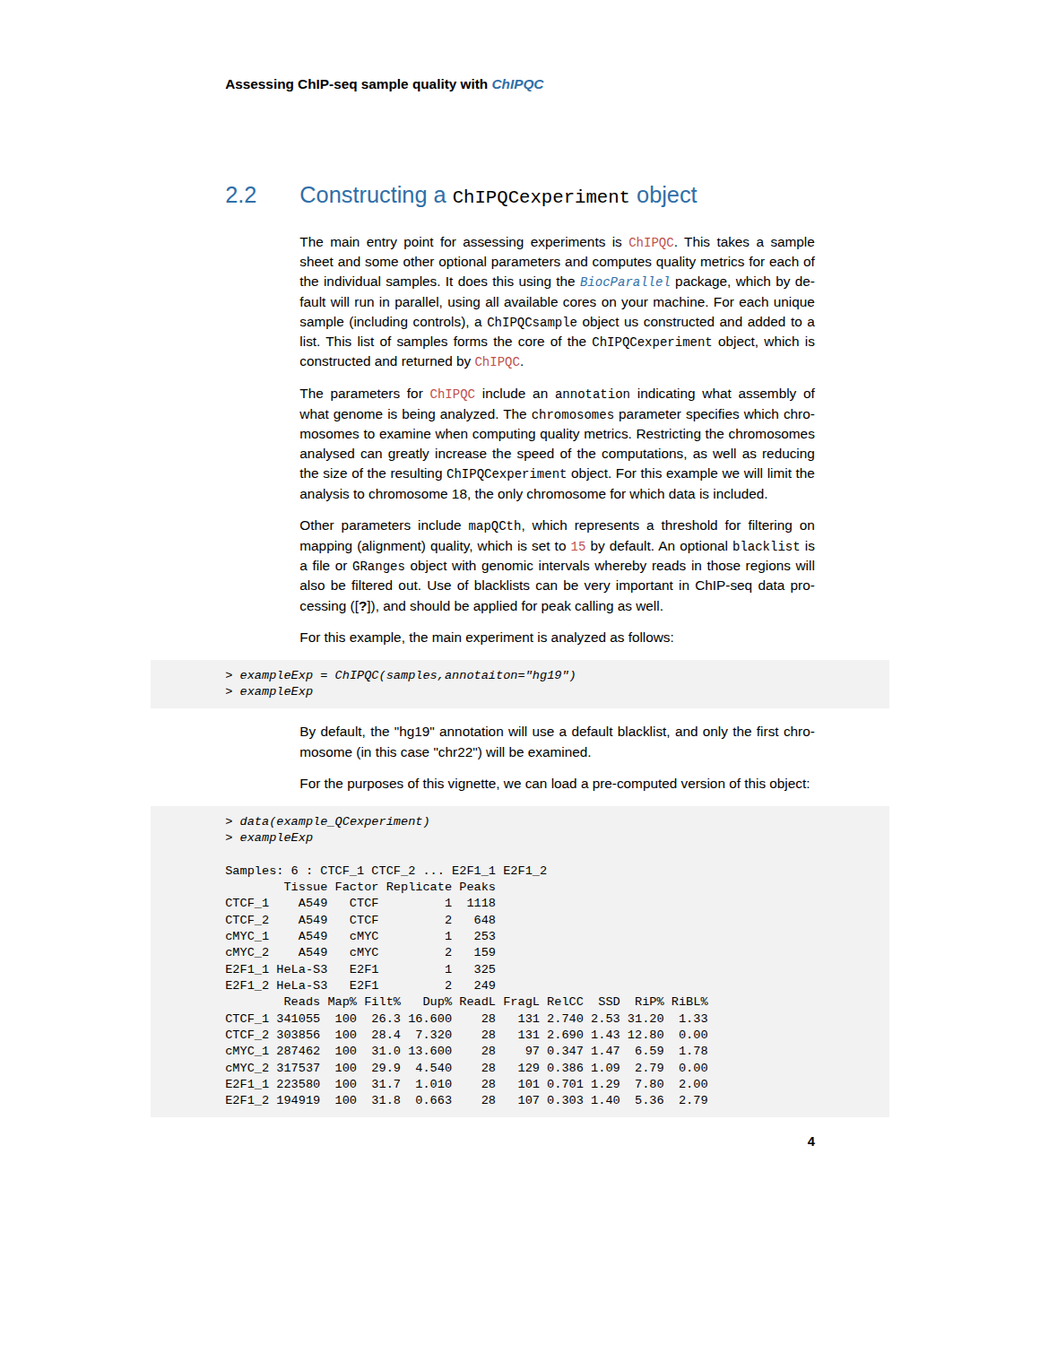Assessing ChIP-seq sample quality with ChIPQC
2.2
Constructing a ChIPQCexperiment object
The main entry point for assessing experiments is ChIPQC. This takes a sample sheet and some other optional parameters and computes quality metrics for each of the individual samples. It does this using the BiocParallel package, which by default will run in parallel, using all available cores on your machine. For each unique sample (including controls), a ChIPQCsample object us constructed and added to a list. This list of samples forms the core of the ChIPQCexperiment object, which is constructed and returned by ChIPQC.
The parameters for ChIPQC include an annotation indicating what assembly of what genome is being analyzed. The chromosomes parameter specifies which chromosomes to examine when computing quality metrics. Restricting the chromosomes analysed can greatly increase the speed of the computations, as well as reducing the size of the resulting ChIPQCexperiment object. For this example we will limit the analysis to chromosome 18, the only chromosome for which data is included.
Other parameters include mapQCth, which represents a threshold for filtering on mapping (alignment) quality, which is set to 15 by default. An optional blacklist is a file or GRanges object with genomic intervals whereby reads in those regions will also be filtered out. Use of blacklists can be very important in ChIP-seq data processing ([?]), and should be applied for peak calling as well.
For this example, the main experiment is analyzed as follows:
> exampleExp = ChIPQC(samples,annotaiton="hg19") > exampleExp
By default, the "hg19" annotation will use a default blacklist, and only the first chromosome (in this case "chr22") will be examined.
For the purposes of this vignette, we can load a pre-computed version of this object:
> data(example_QCexperiment) > exampleExp Samples: 6 : CTCF_1 CTCF_2 ... E2F1_1 E2F1_2 Tissue Factor Replicate Peaks CTCF_1 A549 CTCF 1 1118 CTCF_2 A549 CTCF 2 648 cMYC_1 A549 cMYC 1 253 cMYC_2 A549 cMYC 2 159 E2F1_1 HeLa-S3 E2F1 1 325 E2F1_2 HeLa-S3 E2F1 2 249 Reads Map% Filt% Dup% ReadL FragL RelCC SSD RiP% RiBL% CTCF_1 341055 100 26.3 16.600 28 131 2.740 2.53 31.20 1.33 CTCF_2 303856 100 28.4 7.320 28 131 2.690 1.43 12.80 0.00 cMYC_1 287462 100 31.0 13.600 28 97 0.347 1.47 6.59 1.78 cMYC_2 317537 100 29.9 4.540 28 129 0.386 1.09 2.79 0.00 E2F1_1 223580 100 31.7 1.010 28 101 0.701 1.29 7.80 2.00 E2F1_2 194919 100 31.8 0.663 28 107 0.303 1.40 5.36 2.79
4